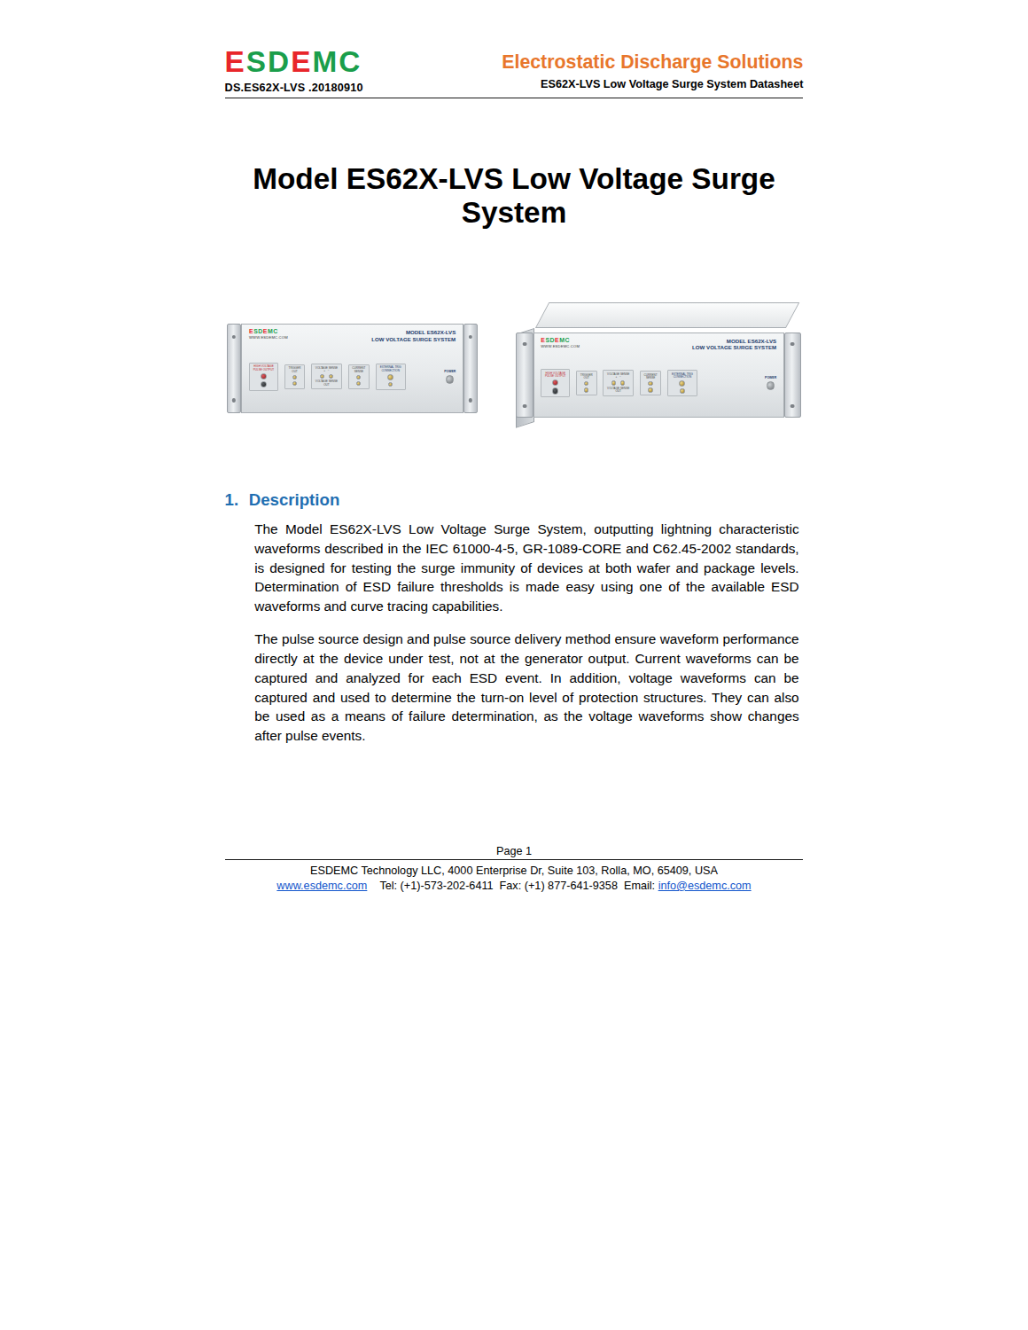ESDEMC
DS.ES62X-LVS .20180910
Electrostatic Discharge Solutions
ES62X-LVS Low Voltage Surge System Datasheet
Model ES62X-LVS Low Voltage Surge System
ESDEMC
WWW.ESDEMC.COM
MODEL ES62X-LVS
LOW VOLTAGE SURGE SYSTEM
HIGH VOLTAGE
PULSE OUTPUT
TRIGGER
OUT
VOLTAGE SENSE
+ −
VOLTAGE SENSE
OUT
CURRENT
SENSE
EXTERNAL TRIG
CONNECTION
POWER
ESDEMC
WWW.ESDEMC.COM
MODEL ES62X-LVS
LOW VOLTAGE SURGE SYSTEM
HIGH VOLTAGE
PULSE OUTPUT
TRIGGER
OUT
VOLTAGE SENSE
+ −
VOLTAGE SENSE
OUT
CURRENT
SENSE
EXTERNAL TRIG
CONNECTION
POWER
1. Description
The Model ES62X-LVS Low Voltage Surge System, outputting lightning characteristic waveforms described in the IEC 61000-4-5, GR-1089-CORE and C62.45-2002 standards, is designed for testing the surge immunity of devices at both wafer and package levels. Determination of ESD failure thresholds is made easy using one of the available ESD waveforms and curve tracing capabilities.
The pulse source design and pulse source delivery method ensure waveform performance directly at the device under test, not at the generator output. Current waveforms can be captured and analyzed for each ESD event. In addition, voltage waveforms can be captured and used to determine the turn-on level of protection structures. They can also be used as a means of failure determination, as the voltage waveforms show changes after pulse events.
Page 1
ESDEMC Technology LLC, 4000 Enterprise Dr, Suite 103, Rolla, MO, 65409, USA
www.esdemc.com Tel: (+1)-573-202-6411 Fax: (+1) 877-641-9358 Email: info@esdemc.com